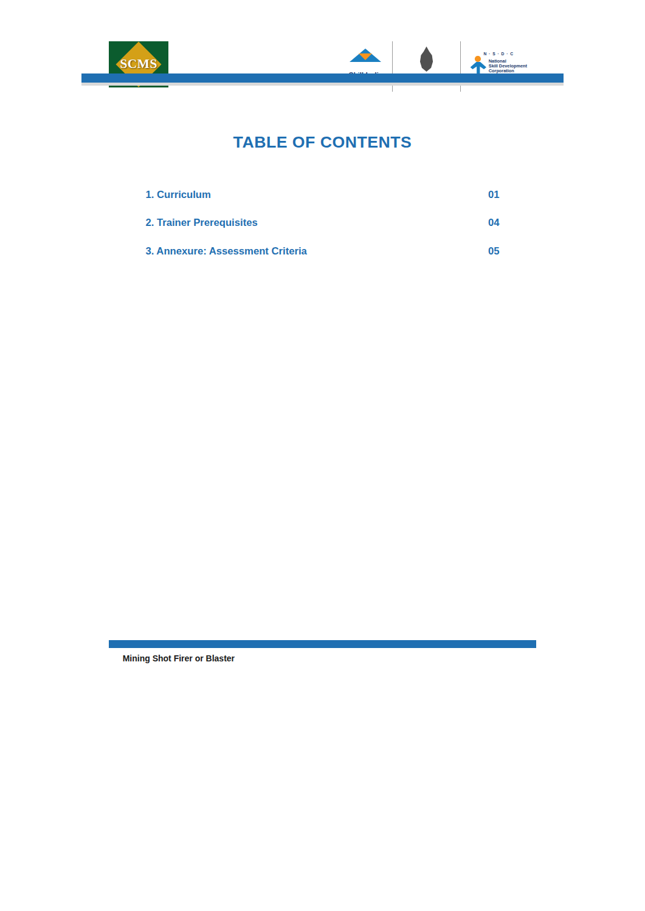SCMS
Skill India
कौशल भारत - कुशल भारत
सत्यमेव जयते
GOVERNMENT OF INDIA
MINISTRY OF SKILL DEVELOPMENT
& ENTREPRENEURSHIP
N · S · D · C
National
Skill Development
Corporation
Transforming the skill landscape
TABLE OF CONTENTS
1. Curriculum 01
2. Trainer Prerequisites 04
3. Annexure: Assessment Criteria 05
Mining Shot Firer or Blaster